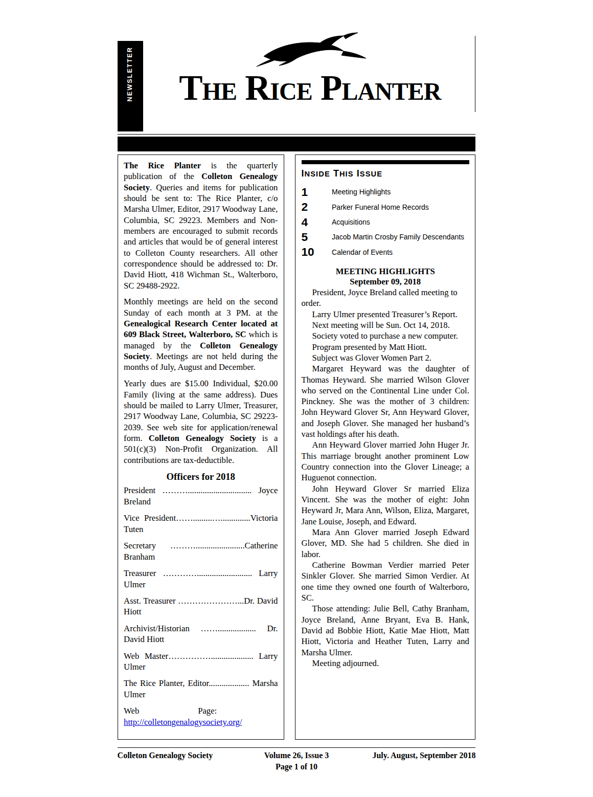NEWSLETTER
THE RICE PLANTER
The Rice Planter is the quarterly publication of the Colleton Genealogy Society. Queries and items for publication should be sent to: The Rice Planter, c/o Marsha Ulmer, Editor, 2917 Woodway Lane, Columbia, SC 29223. Members and Non-members are encouraged to submit records and articles that would be of general interest to Colleton County researchers. All other correspondence should be addressed to: Dr. David Hiott, 418 Wichman St., Walterboro, SC 29488-2922.
Monthly meetings are held on the second Sunday of each month at 3 PM. at the Genealogical Research Center located at 609 Black Street, Walterboro, SC which is managed by the Colleton Genealogy Society. Meetings are not held during the months of July, August and December.
Yearly dues are $15.00 Individual, $20.00 Family (living at the same address). Dues should be mailed to Larry Ulmer, Treasurer, 2917 Woodway Lane, Columbia, SC 29223-2039. See web site for application/renewal form. Colleton Genealogy Society is a 501(c)(3) Non-Profit Organization. All contributions are tax-deductible.
Officers for 2018
President ……….............................. Joyce Breland
Vice President…….........…..............Victoria Tuten
Secretary ……….......................Catherine Branham
Treasurer ………….......................... Larry Ulmer
Asst. Treasurer …………………...Dr. David Hiott
Archivist/Historian …….................. Dr. David Hiott
Web Master…………….................... Larry Ulmer
The Rice Planter, Editor................... Marsha Ulmer
Web Page: http://colletongenalogysociety.org/
INSIDE THIS ISSUE
| 1 | Meeting Highlights |
| 2 | Parker Funeral Home Records |
| 4 | Acquisitions |
| 5 | Jacob Martin Crosby Family Descendants |
| 10 | Calendar of Events |
MEETING HIGHLIGHTS
September 09, 2018
President, Joyce Breland called meeting to order.
Larry Ulmer presented Treasurer’s Report.
Next meeting will be Sun. Oct 14, 2018.
Society voted to purchase a new computer.
Program presented by Matt Hiott.
Subject was Glover Women Part 2.
Margaret Heyward was the daughter of Thomas Heyward. She married Wilson Glover who served on the Continental Line under Col. Pinckney. She was the mother of 3 children: John Heyward Glover Sr, Ann Heyward Glover, and Joseph Glover. She managed her husband’s vast holdings after his death.
Ann Heyward Glover married John Huger Jr. This marriage brought another prominent Low Country connection into the Glover Lineage; a Huguenot connection.
John Heyward Glover Sr married Eliza Vincent. She was the mother of eight: John Heyward Jr, Mara Ann, Wilson, Eliza, Margaret, Jane Louise, Joseph, and Edward.
Mara Ann Glover married Joseph Edward Glover, MD. She had 5 children. She died in labor.
Catherine Bowman Verdier married Peter Sinkler Glover. She married Simon Verdier. At one time they owned one fourth of Walterboro, SC.
Those attending: Julie Bell, Cathy Branham, Joyce Breland, Anne Bryant, Eva B. Hank, David ad Bobbie Hiott, Katie Mae Hiott, Matt Hiott, Victoria and Heather Tuten, Larry and Marsha Ulmer.
Meeting adjourned.
Colleton Genealogy Society
Volume 26, Issue 3
July. August, September 2018
Page 1 of 10